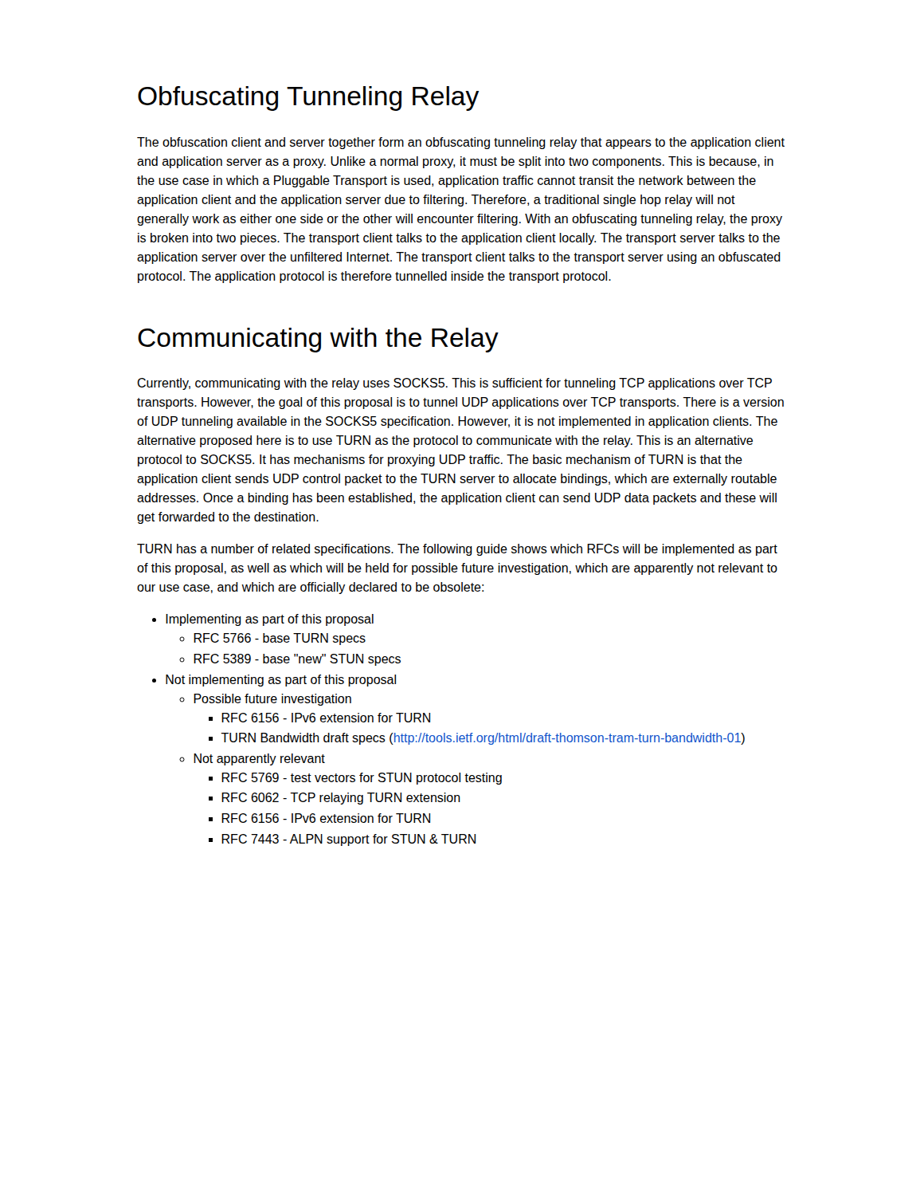Obfuscating Tunneling Relay
The obfuscation client and server together form an obfuscating tunneling relay that appears to the application client and application server as a proxy. Unlike a normal proxy, it must be split into two components. This is because, in the use case in which a Pluggable Transport is used, application traffic cannot transit the network between the application client and the application server due to filtering. Therefore, a traditional single hop relay will not generally work as either one side or the other will encounter filtering. With an obfuscating tunneling relay, the proxy is broken into two pieces. The transport client talks to the application client locally. The transport server talks to the application server over the unfiltered Internet. The transport client talks to the transport server using an obfuscated protocol. The application protocol is therefore tunnelled inside the transport protocol.
Communicating with the Relay
Currently, communicating with the relay uses SOCKS5. This is sufficient for tunneling TCP applications over TCP transports. However, the goal of this proposal is to tunnel UDP applications over TCP transports. There is a version of UDP tunneling available in the SOCKS5 specification. However, it is not implemented in application clients. The alternative proposed here is to use TURN as the protocol to communicate with the relay. This is an alternative protocol to SOCKS5. It has mechanisms for proxying UDP traffic. The basic mechanism of TURN is that the application client sends UDP control packet to the TURN server to allocate bindings, which are externally routable addresses. Once a binding has been established, the application client can send UDP data packets and these will get forwarded to the destination.
TURN has a number of related specifications. The following guide shows which RFCs will be implemented as part of this proposal, as well as which will be held for possible future investigation, which are apparently not relevant to our use case, and which are officially declared to be obsolete:
Implementing as part of this proposal
RFC 5766 - base TURN specs
RFC 5389 - base "new" STUN specs
Not implementing as part of this proposal
Possible future investigation
RFC 6156 - IPv6 extension for TURN
TURN Bandwidth draft specs (http://tools.ietf.org/html/draft-thomson-tram-turn-bandwidth-01)
Not apparently relevant
RFC 5769 - test vectors for STUN protocol testing
RFC 6062 - TCP relaying TURN extension
RFC 6156 - IPv6 extension for TURN
RFC 7443 - ALPN support for STUN & TURN